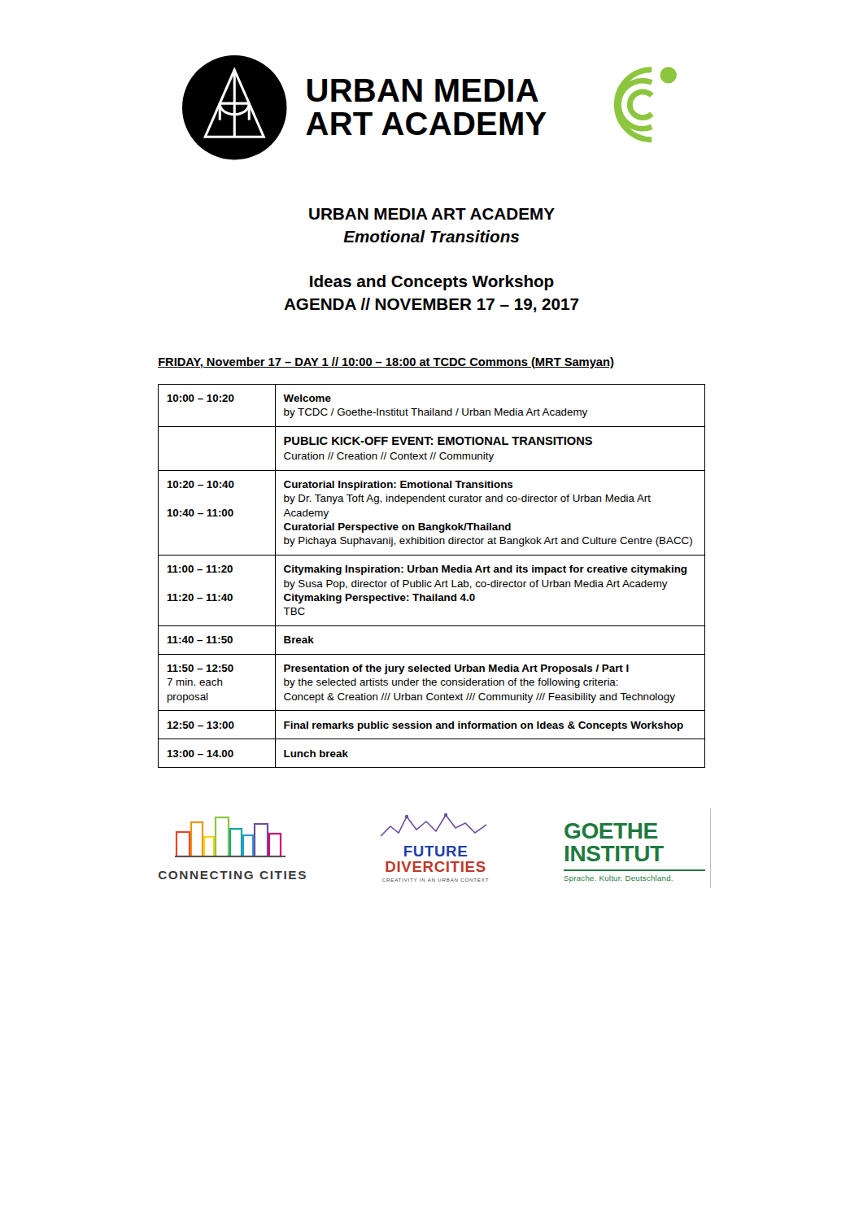Urban Media
Art Academy
URBAN MEDIA ART ACADEMY
Emotional Transitions
Ideas and Concepts Workshop
AGENDA // NOVEMBER 17 – 19, 2017
FRIDAY, November 17 – DAY 1 // 10:00 – 18:00 at TCDC Commons (MRT Samyan)
| 10:00 – 10:20 | Welcome by TCDC / Goethe-Institut Thailand / Urban Media Art Academy |
| | PUBLIC KICK-OFF EVENT: EMOTIONAL TRANSITIONS Curation // Creation // Context // Community |
| 10:20 – 10:40 10:40 – 11:00 | Curatorial Inspiration: Emotional Transitions by Dr. Tanya Toft Ag, independent curator and co-director of Urban Media Art Academy Curatorial Perspective on Bangkok/Thailand by Pichaya Suphavanij, exhibition director at Bangkok Art and Culture Centre (BACC) |
| 11:00 – 11:20 11:20 – 11:40 | Citymaking Inspiration: Urban Media Art and its impact for creative citymaking by Susa Pop, director of Public Art Lab, co-director of Urban Media Art Academy Citymaking Perspective: Thailand 4.0 TBC |
| 11:40 – 11:50 | Break |
| 11:50 – 12:50 7 min. each proposal | Presentation of the jury selected Urban Media Art Proposals / Part I by the selected artists under the consideration of the following criteria: Concept & Creation /// Urban Context /// Community /// Feasibility and Technology |
| 12:50 – 13:00 | Final remarks public session and information on Ideas & Concepts Workshop |
| 13:00 – 14.00 | Lunch break |
CONNECTING CITIES
FUTURE
DIVERCITIES
CREATIVITY IN AN URBAN CONTEXT
GOETHE
INSTITUT
Sprache. Kultur. Deutschland.